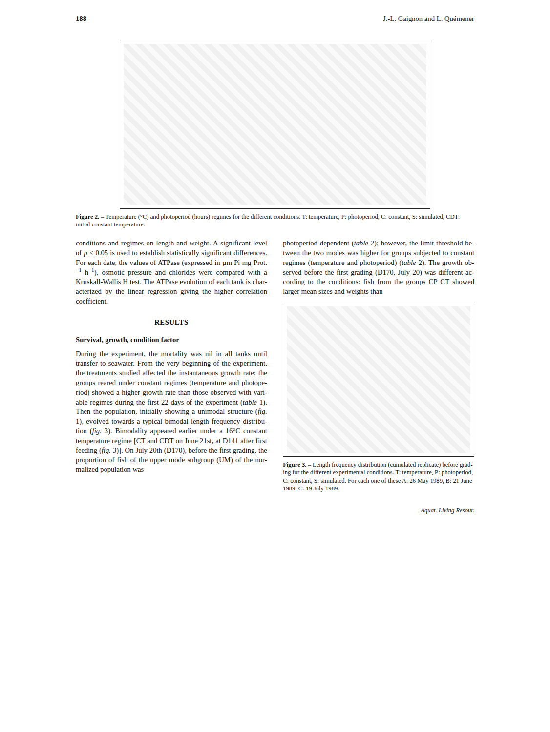188 J.-L. Gaignon and L. Quémener
Figure 2. – Temperature (°C) and photoperiod (hours) regimes for the different conditions. T: temperature, P: photoperiod, C: constant, S: simulated, CDT: initial constant temperature.
conditions and regimes on length and weight. A significant level of p < 0.05 is used to establish statistically significant differences. For each date, the values of ATPase (expressed in µm Pi mg Prot.−1 h−1), osmotic pressure and chlorides were compared with a Kruskall-Wallis H test. The ATPase evolution of each tank is characterized by the linear regression giving the higher correlation coefficient.
RESULTS
Survival, growth, condition factor
During the experiment, the mortality was nil in all tanks until transfer to seawater. From the very beginning of the experiment, the treatments studied affected the instantaneous growth rate: the groups reared under constant regimes (temperature and photoperiod) showed a higher growth rate than those observed with variable regimes during the first 22 days of the experiment (table 1). Then the population, initially showing a unimodal structure (fig. 1), evolved towards a typical bimodal length frequency distribution (fig. 3). Bimodality appeared earlier under a 16°C constant temperature regime [CT and CDT on June 21st, at D141 after first feeding (fig. 3)]. On July 20th (D170), before the first grading, the proportion of fish of the upper mode subgroup (UM) of the normalized population was
photoperiod-dependent (table 2); however, the limit threshold between the two modes was higher for groups subjected to constant regimes (temperature and photoperiod) (table 2). The growth observed before the first grading (D170, July 20) was different according to the conditions: fish from the groups CP CT showed larger mean sizes and weights than
Figure 3. – Length frequency distribution (cumulated replicate) before grading for the different experimental conditions. T: temperature, P: photoperiod, C: constant, S: simulated. For each one of these A: 26 May 1989, B: 21 June 1989, C: 19 July 1989.
Aquat. Living Resour.